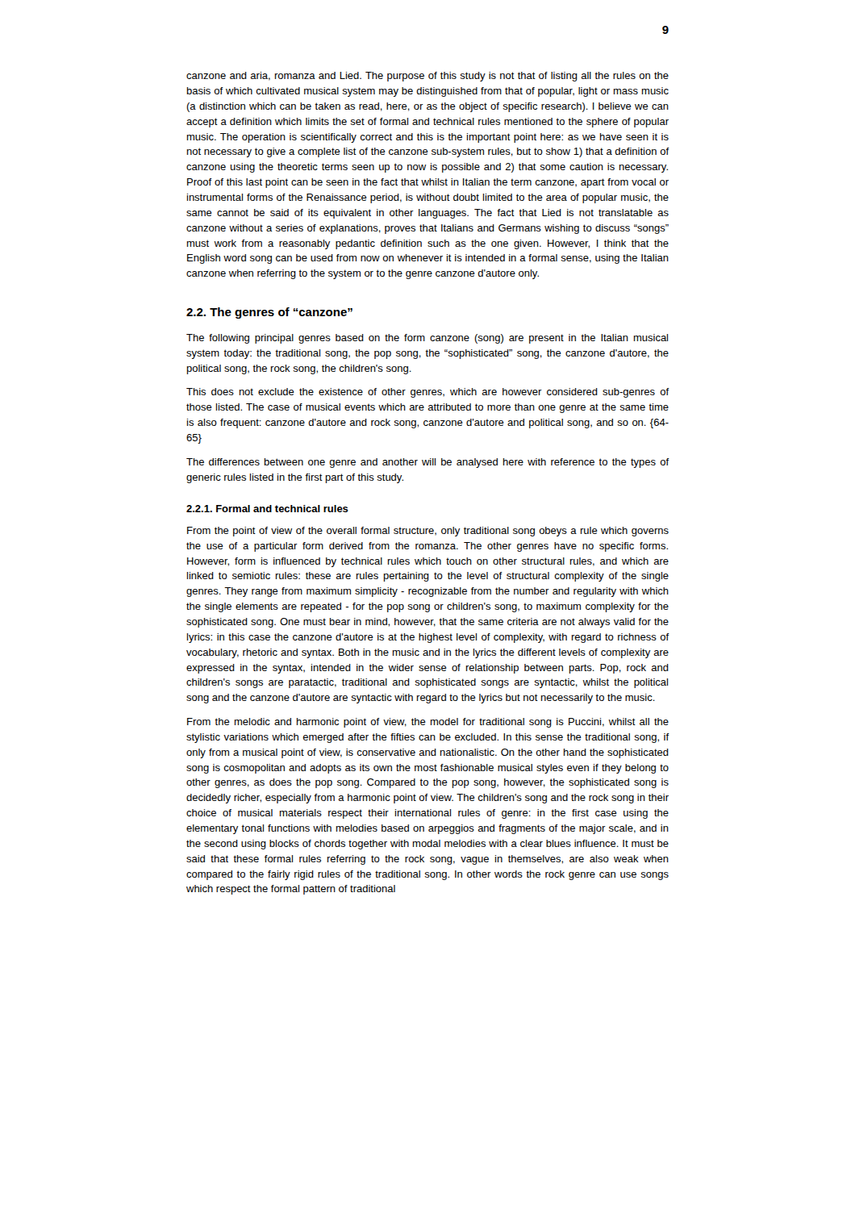9
canzone and aria, romanza and Lied. The purpose of this study is not that of listing all the rules on the basis of which cultivated musical system may be distinguished from that of popular, light or mass music (a distinction which can be taken as read, here, or as the object of specific research). I believe we can accept a definition which limits the set of formal and technical rules mentioned to the sphere of popular music. The operation is scientifically correct and this is the important point here: as we have seen it is not necessary to give a complete list of the canzone sub-system rules, but to show 1) that a definition of canzone using the theoretic terms seen up to now is possible and 2) that some caution is necessary. Proof of this last point can be seen in the fact that whilst in Italian the term canzone, apart from vocal or instrumental forms of the Renaissance period, is without doubt limited to the area of popular music, the same cannot be said of its equivalent in other languages. The fact that Lied is not translatable as canzone without a series of explanations, proves that Italians and Germans wishing to discuss “songs” must work from a reasonably pedantic definition such as the one given. However, I think that the English word song can be used from now on whenever it is intended in a formal sense, using the Italian canzone when referring to the system or to the genre canzone d'autore only.
2.2. The genres of “canzone”
The following principal genres based on the form canzone (song) are present in the Italian musical system today: the traditional song, the pop song, the “sophisticated” song, the canzone d'autore, the political song, the rock song, the children's song.
This does not exclude the existence of other genres, which are however considered sub-genres of those listed. The case of musical events which are attributed to more than one genre at the same time is also frequent: canzone d'autore and rock song, canzone d'autore and political song, and so on. {64-65}
The differences between one genre and another will be analysed here with reference to the types of generic rules listed in the first part of this study.
2.2.1. Formal and technical rules
From the point of view of the overall formal structure, only traditional song obeys a rule which governs the use of a particular form derived from the romanza. The other genres have no specific forms. However, form is influenced by technical rules which touch on other structural rules, and which are linked to semiotic rules: these are rules pertaining to the level of structural complexity of the single genres. They range from maximum simplicity - recognizable from the number and regularity with which the single elements are repeated - for the pop song or children's song, to maximum complexity for the sophisticated song. One must bear in mind, however, that the same criteria are not always valid for the lyrics: in this case the canzone d'autore is at the highest level of complexity, with regard to richness of vocabulary, rhetoric and syntax. Both in the music and in the lyrics the different levels of complexity are expressed in the syntax, intended in the wider sense of relationship between parts. Pop, rock and children's songs are paratactic, traditional and sophisticated songs are syntactic, whilst the political song and the canzone d'autore are syntactic with regard to the lyrics but not necessarily to the music.
From the melodic and harmonic point of view, the model for traditional song is Puccini, whilst all the stylistic variations which emerged after the fifties can be excluded. In this sense the traditional song, if only from a musical point of view, is conservative and nationalistic. On the other hand the sophisticated song is cosmopolitan and adopts as its own the most fashionable musical styles even if they belong to other genres, as does the pop song. Compared to the pop song, however, the sophisticated song is decidedly richer, especially from a harmonic point of view. The children's song and the rock song in their choice of musical materials respect their international rules of genre: in the first case using the elementary tonal functions with melodies based on arpeggios and fragments of the major scale, and in the second using blocks of chords together with modal melodies with a clear blues influence. It must be said that these formal rules referring to the rock song, vague in themselves, are also weak when compared to the fairly rigid rules of the traditional song. In other words the rock genre can use songs which respect the formal pattern of traditional